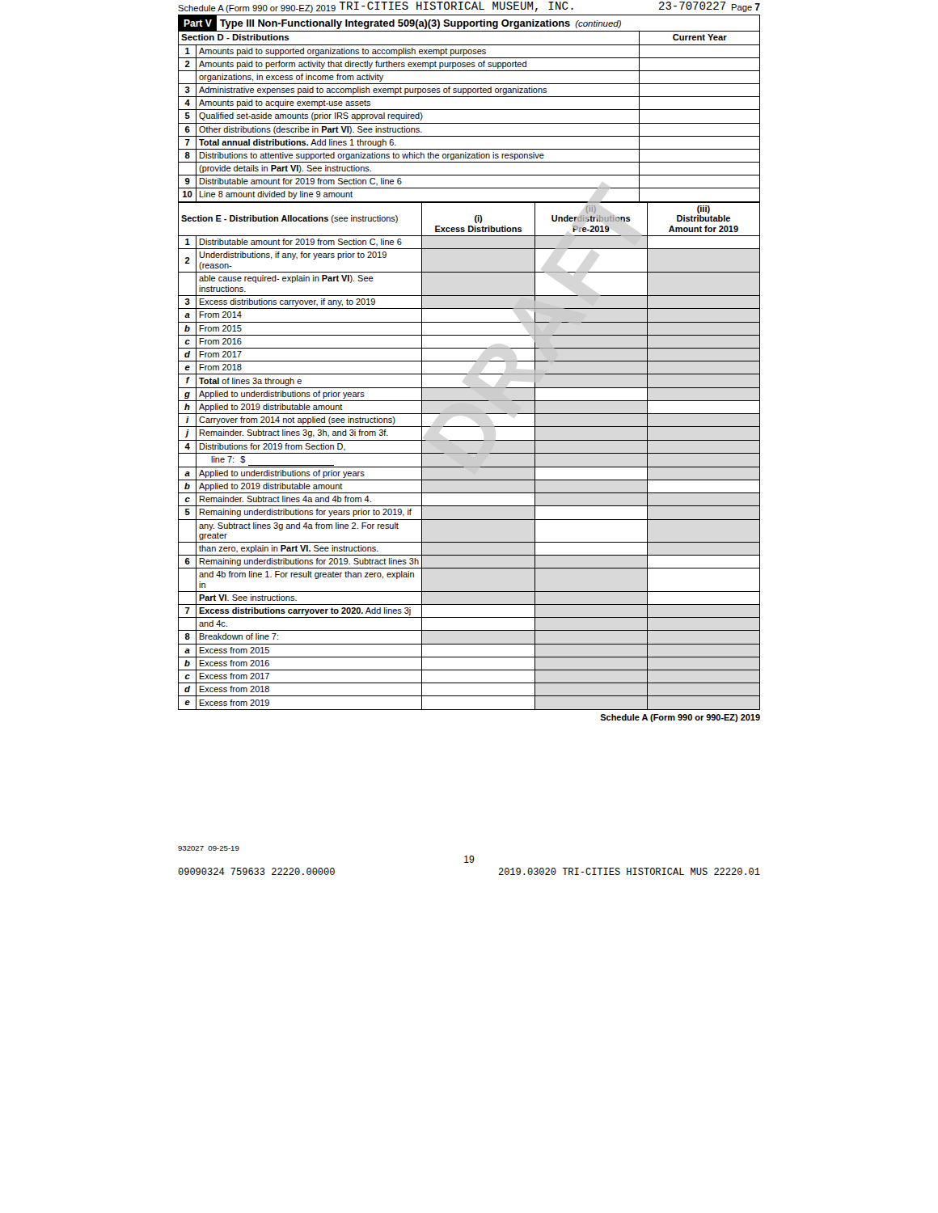DRAFT
Schedule A (Form 990 or 990-EZ) 2019 TRI‑CITIES HISTORICAL MUSEUM, INC. 23‑7070227 Page 7
Part V
Type III Non-Functionally Integrated 509(a)(3) Supporting Organizations (continued)
| Section D - Distributions | Current Year |
| 1 | Amounts paid to supported organizations to accomplish exempt purposes | |
| 2 | Amounts paid to perform activity that directly furthers exempt purposes of supported | |
| | organizations, in excess of income from activity | |
| 3 | Administrative expenses paid to accomplish exempt purposes of supported organizations | |
| 4 | Amounts paid to acquire exempt-use assets | |
| 5 | Qualified set-aside amounts (prior IRS approval required) | |
| 6 | Other distributions (describe in Part VI ). See instructions. | |
| 7 | Total annual distributions. Add lines 1 through 6. | |
| 8 | Distributions to attentive supported organizations to which the organization is responsive | |
| | (provide details in Part VI ). See instructions. | |
| 9 | Distributable amount for 2019 from Section C, line 6 | |
| 10 | Line 8 amount divided by line 9 amount | |
| Section E - Distribution Allocations (see instructions) | (i) Excess Distributions | (ii) Underdistributions Pre-2019 | (iii) Distributable Amount for 2019 |
| 1 | Distributable amount for 2019 from Section C, line 6 | | | |
| 2 | Underdistributions, if any, for years prior to 2019 (reason- | | | |
| | able cause required- explain in Part VI ). See instructions. | | | |
| 3 | Excess distributions carryover, if any, to 2019 | | | |
| a | From 2014 | | | |
| b | From 2015 | | | |
| c | From 2016 | | | |
| d | From 2017 | | | |
| e | From 2018 | | | |
| f | Total of lines 3a through e | | | |
| g | Applied to underdistributions of prior years | | | |
| h | Applied to 2019 distributable amount | | | |
| i | Carryover from 2014 not applied (see instructions) | | | |
| j | Remainder. Subtract lines 3g, 3h, and 3i from 3f. | | | |
| 4 | Distributions for 2019 from Section D, | | | |
| | line 7: $ | | | |
| a | Applied to underdistributions of prior years | | | |
| b | Applied to 2019 distributable amount | | | |
| c | Remainder. Subtract lines 4a and 4b from 4. | | | |
| 5 | Remaining underdistributions for years prior to 2019, if | | | |
| | any. Subtract lines 3g and 4a from line 2. For result greater | | | |
| | than zero, explain in Part VI. See instructions. | | | |
| 6 | Remaining underdistributions for 2019. Subtract lines 3h | | | |
| | and 4b from line 1. For result greater than zero, explain in | | | |
| | Part VI . See instructions. | | | |
| 7 | Excess distributions carryover to 2020. Add lines 3j | | | |
| | and 4c. | | | |
| 8 | Breakdown of line 7: | | | |
| a | Excess from 2015 | | | |
| b | Excess from 2016 | | | |
| c | Excess from 2017 | | | |
| d | Excess from 2018 | | | |
| e | Excess from 2019 | | | |
Schedule A (Form 990 or 990-EZ) 2019
932027 09-25-19
19
09090324 759633 22220.00000 2019.03020 TRI‑CITIES HISTORICAL MUS 22220.01